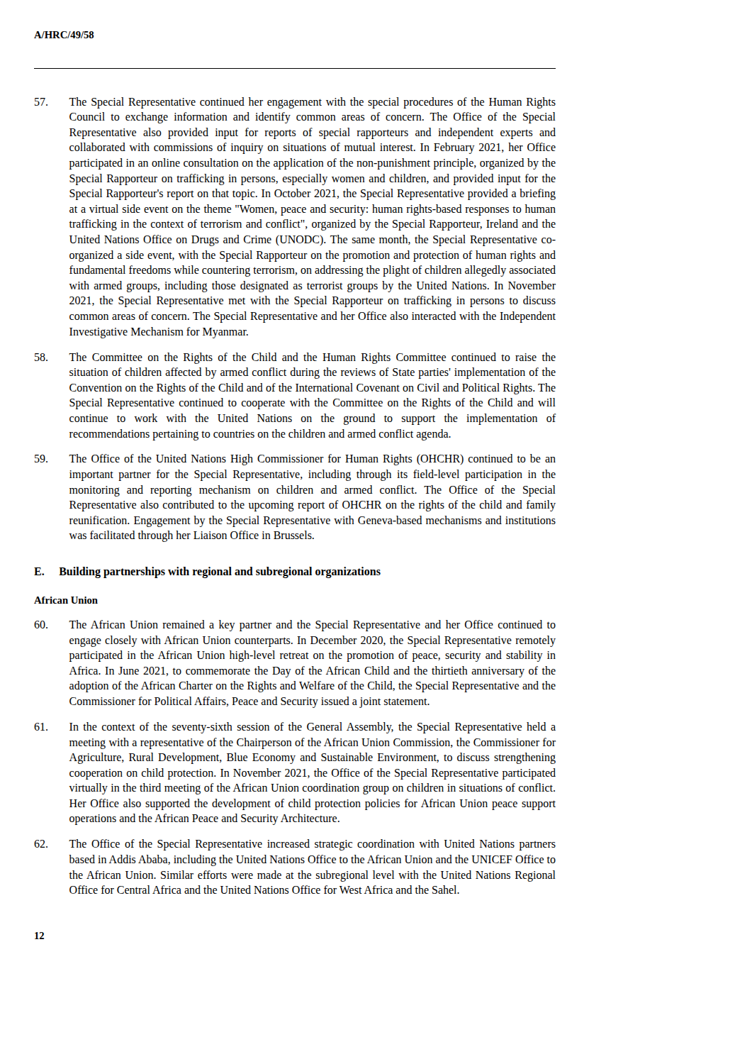A/HRC/49/58
57.
The Special Representative continued her engagement with the special procedures of the Human Rights Council to exchange information and identify common areas of concern. The Office of the Special Representative also provided input for reports of special rapporteurs and independent experts and collaborated with commissions of inquiry on situations of mutual interest. In February 2021, her Office participated in an online consultation on the application of the non-punishment principle, organized by the Special Rapporteur on trafficking in persons, especially women and children, and provided input for the Special Rapporteur's report on that topic. In October 2021, the Special Representative provided a briefing at a virtual side event on the theme "Women, peace and security: human rights-based responses to human trafficking in the context of terrorism and conflict", organized by the Special Rapporteur, Ireland and the United Nations Office on Drugs and Crime (UNODC). The same month, the Special Representative co-organized a side event, with the Special Rapporteur on the promotion and protection of human rights and fundamental freedoms while countering terrorism, on addressing the plight of children allegedly associated with armed groups, including those designated as terrorist groups by the United Nations. In November 2021, the Special Representative met with the Special Rapporteur on trafficking in persons to discuss common areas of concern. The Special Representative and her Office also interacted with the Independent Investigative Mechanism for Myanmar.
58.
The Committee on the Rights of the Child and the Human Rights Committee continued to raise the situation of children affected by armed conflict during the reviews of State parties' implementation of the Convention on the Rights of the Child and of the International Covenant on Civil and Political Rights. The Special Representative continued to cooperate with the Committee on the Rights of the Child and will continue to work with the United Nations on the ground to support the implementation of recommendations pertaining to countries on the children and armed conflict agenda.
59.
The Office of the United Nations High Commissioner for Human Rights (OHCHR) continued to be an important partner for the Special Representative, including through its field-level participation in the monitoring and reporting mechanism on children and armed conflict. The Office of the Special Representative also contributed to the upcoming report of OHCHR on the rights of the child and family reunification. Engagement by the Special Representative with Geneva-based mechanisms and institutions was facilitated through her Liaison Office in Brussels.
E. Building partnerships with regional and subregional organizations
African Union
60.
The African Union remained a key partner and the Special Representative and her Office continued to engage closely with African Union counterparts. In December 2020, the Special Representative remotely participated in the African Union high-level retreat on the promotion of peace, security and stability in Africa. In June 2021, to commemorate the Day of the African Child and the thirtieth anniversary of the adoption of the African Charter on the Rights and Welfare of the Child, the Special Representative and the Commissioner for Political Affairs, Peace and Security issued a joint statement.
61.
In the context of the seventy-sixth session of the General Assembly, the Special Representative held a meeting with a representative of the Chairperson of the African Union Commission, the Commissioner for Agriculture, Rural Development, Blue Economy and Sustainable Environment, to discuss strengthening cooperation on child protection. In November 2021, the Office of the Special Representative participated virtually in the third meeting of the African Union coordination group on children in situations of conflict. Her Office also supported the development of child protection policies for African Union peace support operations and the African Peace and Security Architecture.
62.
The Office of the Special Representative increased strategic coordination with United Nations partners based in Addis Ababa, including the United Nations Office to the African Union and the UNICEF Office to the African Union. Similar efforts were made at the subregional level with the United Nations Regional Office for Central Africa and the United Nations Office for West Africa and the Sahel.
12